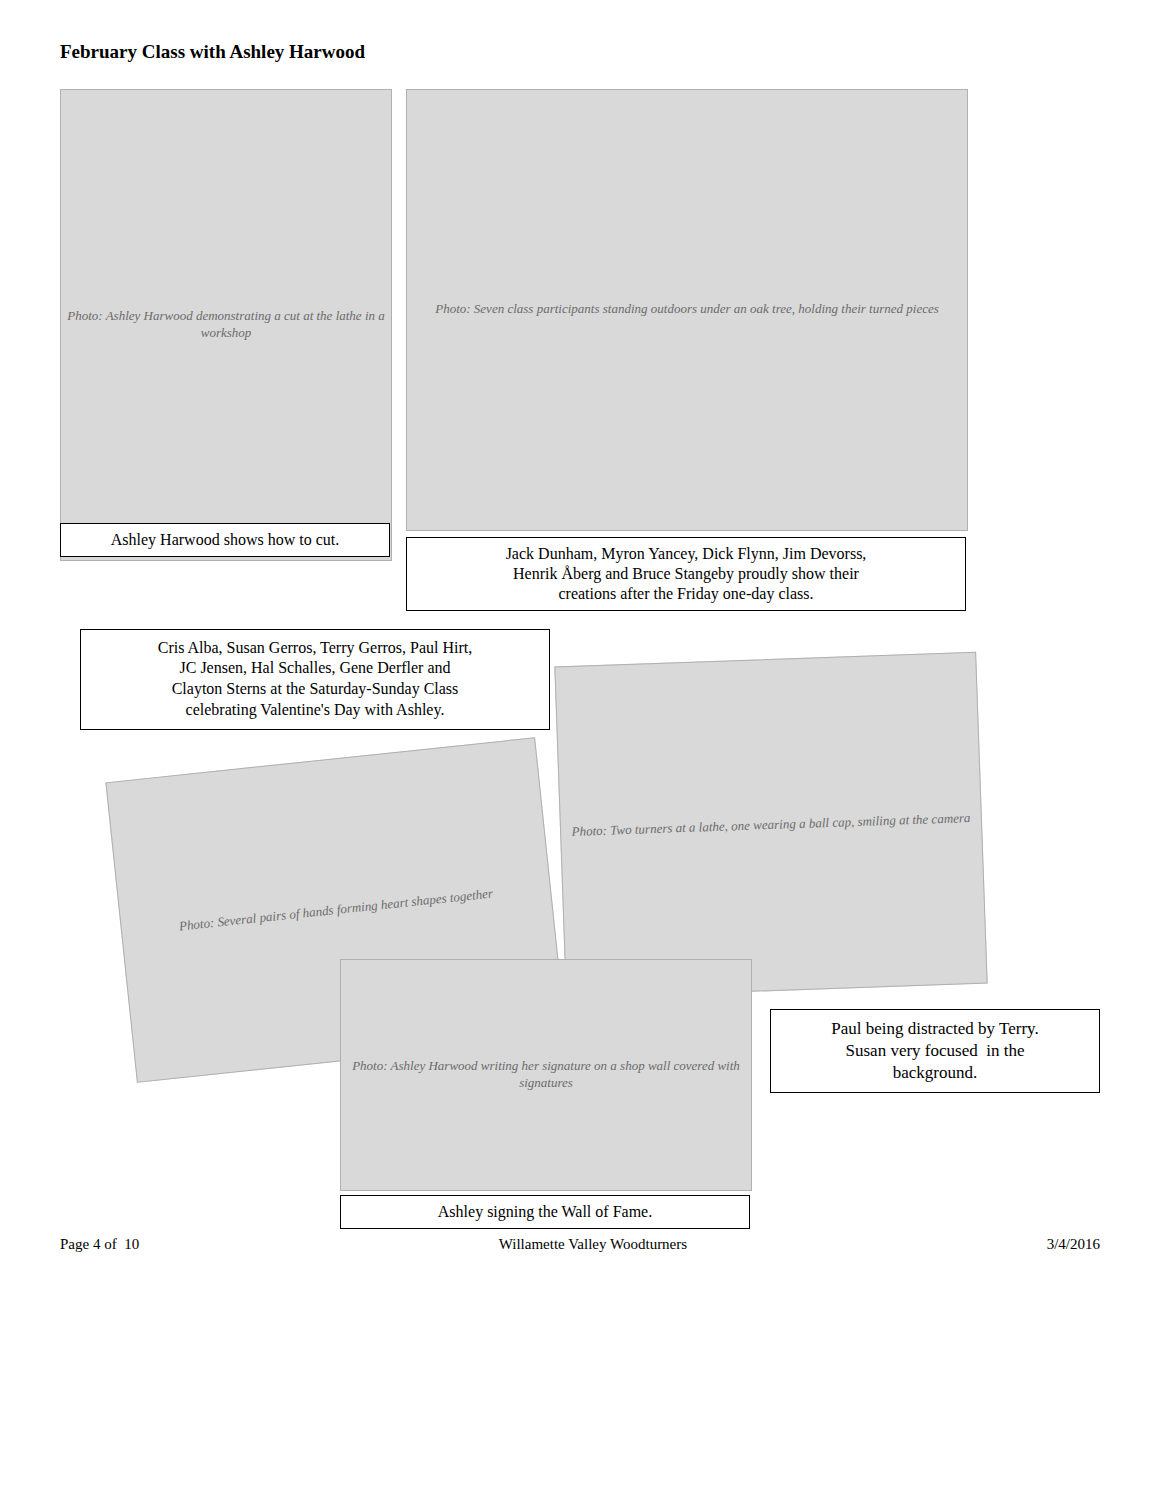February Class with Ashley Harwood
Photo: Ashley Harwood demonstrating a cut at the lathe in a workshop
Ashley Harwood shows how to cut.
Photo: Seven class participants standing outdoors under an oak tree, holding their turned pieces
Jack Dunham, Myron Yancey, Dick Flynn, Jim Devorss,
Henrik Åberg and Bruce Stangeby proudly show their
creations after the Friday one-day class.
Cris Alba, Susan Gerros, Terry Gerros, Paul Hirt,
JC Jensen, Hal Schalles, Gene Derfler and
Clayton Sterns at the Saturday-Sunday Class
celebrating Valentine's Day with Ashley.
Photo: Two turners at a lathe, one wearing a ball cap, smiling at the camera
Photo: Several pairs of hands forming heart shapes together
Paul being distracted by Terry.
Susan very focused in the
background.
Photo: Ashley Harwood writing her signature on a shop wall covered with signatures
Ashley signing the Wall of Fame.
Page 4 of 10
Willamette Valley Woodturners
3/4/2016